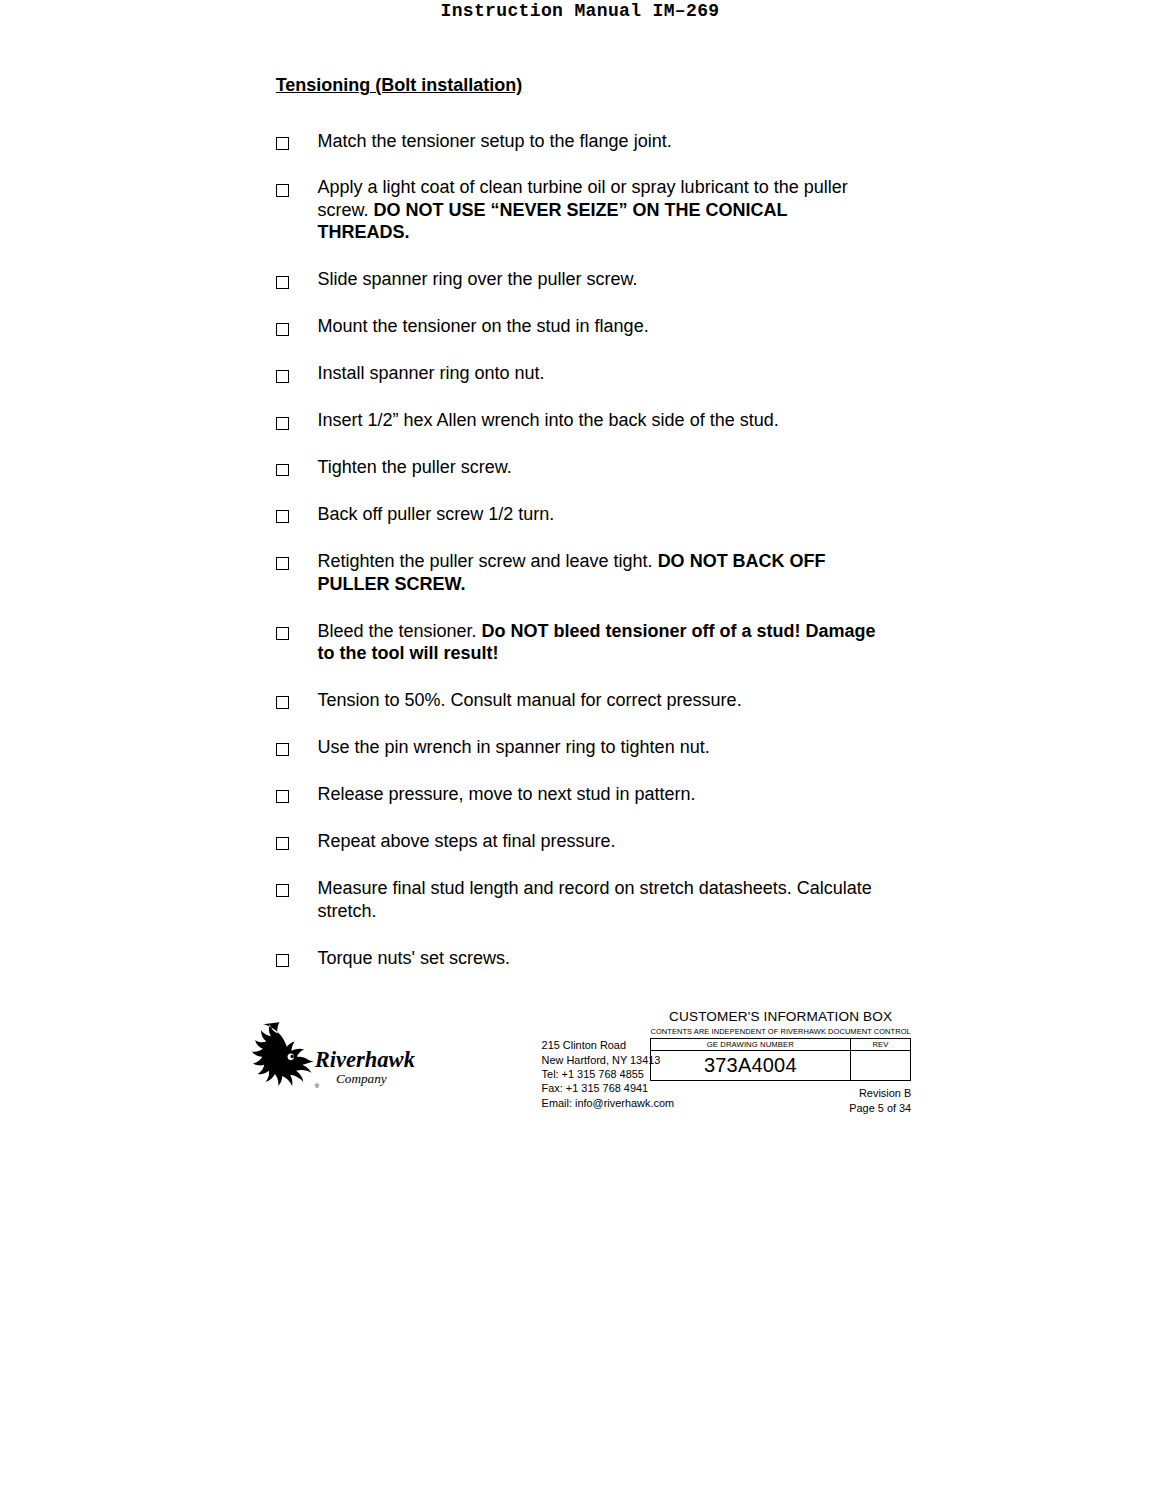Instruction Manual IM–269
Tensioning (Bolt installation)
Match the tensioner setup to the flange joint.
Apply a light coat of clean turbine oil or spray lubricant to the puller screw. DO NOT USE “NEVER SEIZE” ON THE CONICAL THREADS.
Slide spanner ring over the puller screw.
Mount the tensioner on the stud in flange.
Install spanner ring onto nut.
Insert 1/2” hex Allen wrench into the back side of the stud.
Tighten the puller screw.
Back off puller screw 1/2 turn.
Retighten the puller screw and leave tight. DO NOT BACK OFF PULLER SCREW.
Bleed the tensioner. Do NOT bleed tensioner off of a stud! Damage to the tool will result!
Tension to 50%. Consult manual for correct pressure.
Use the pin wrench in spanner ring to tighten nut.
Release pressure, move to next stud in pattern.
Repeat above steps at final pressure.
Measure final stud length and record on stretch datasheets. Calculate stretch.
Torque nuts' set screws.
Riverhawk Company ®
215 Clinton Road
New Hartford, NY 13413
Tel: +1 315 768 4855
Fax: +1 315 768 4941
Email: info@riverhawk.com
CUSTOMER'S INFORMATION BOX
CONTENTS ARE INDEPENDENT OF RIVERHAWK DOCUMENT CONTROL
| GE DRAWING NUMBER | REV |
| --- | --- |
| 373A4004 | |
Revision B
Page 5 of 34